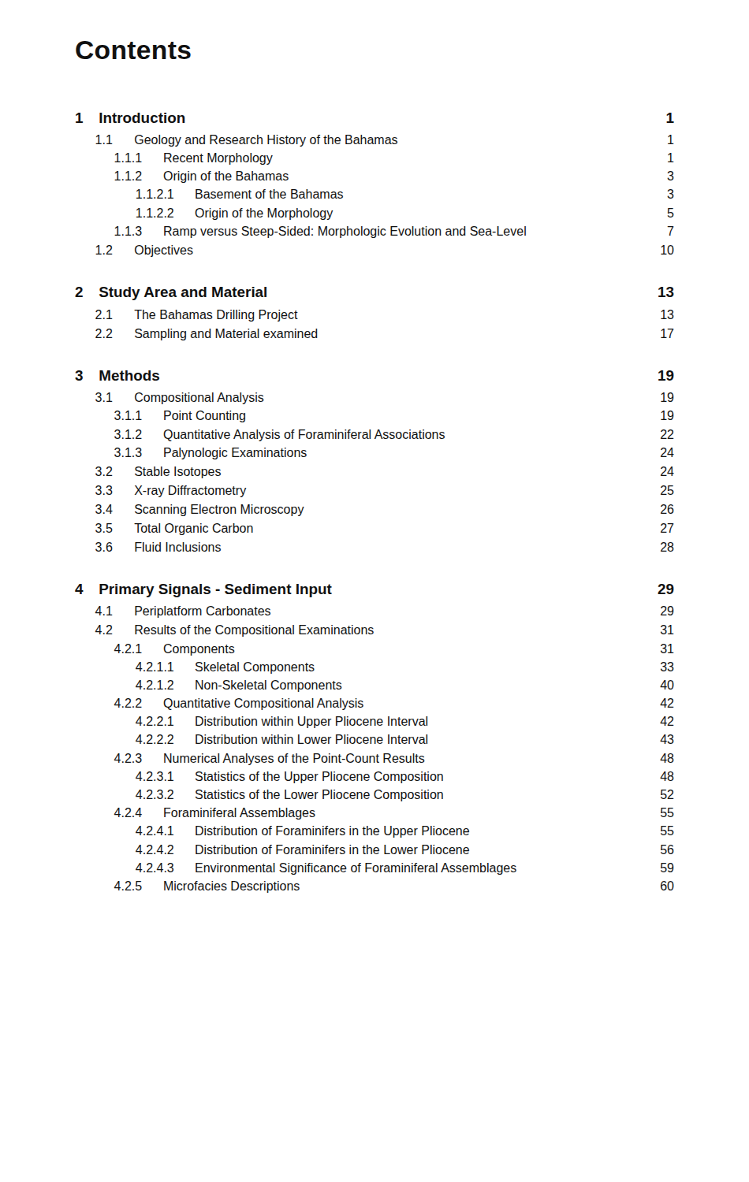Contents
1 Introduction 1
1.1 Geology and Research History of the Bahamas 1
1.1.1 Recent Morphology 1
1.1.2 Origin of the Bahamas 3
1.1.2.1 Basement of the Bahamas 3
1.1.2.2 Origin of the Morphology 5
1.1.3 Ramp versus Steep-Sided: Morphologic Evolution and Sea-Level 7
1.2 Objectives 10
2 Study Area and Material 13
2.1 The Bahamas Drilling Project 13
2.2 Sampling and Material examined 17
3 Methods 19
3.1 Compositional Analysis 19
3.1.1 Point Counting 19
3.1.2 Quantitative Analysis of Foraminiferal Associations 22
3.1.3 Palynologic Examinations 24
3.2 Stable Isotopes 24
3.3 X-ray Diffractometry 25
3.4 Scanning Electron Microscopy 26
3.5 Total Organic Carbon 27
3.6 Fluid Inclusions 28
4 Primary Signals - Sediment Input 29
4.1 Periplatform Carbonates 29
4.2 Results of the Compositional Examinations 31
4.2.1 Components 31
4.2.1.1 Skeletal Components 33
4.2.1.2 Non-Skeletal Components 40
4.2.2 Quantitative Compositional Analysis 42
4.2.2.1 Distribution within Upper Pliocene Interval 42
4.2.2.2 Distribution within Lower Pliocene Interval 43
4.2.3 Numerical Analyses of the Point-Count Results 48
4.2.3.1 Statistics of the Upper Pliocene Composition 48
4.2.3.2 Statistics of the Lower Pliocene Composition 52
4.2.4 Foraminiferal Assemblages 55
4.2.4.1 Distribution of Foraminifers in the Upper Pliocene 55
4.2.4.2 Distribution of Foraminifers in the Lower Pliocene 56
4.2.4.3 Environmental Significance of Foraminiferal Assemblages 59
4.2.5 Microfacies Descriptions 60